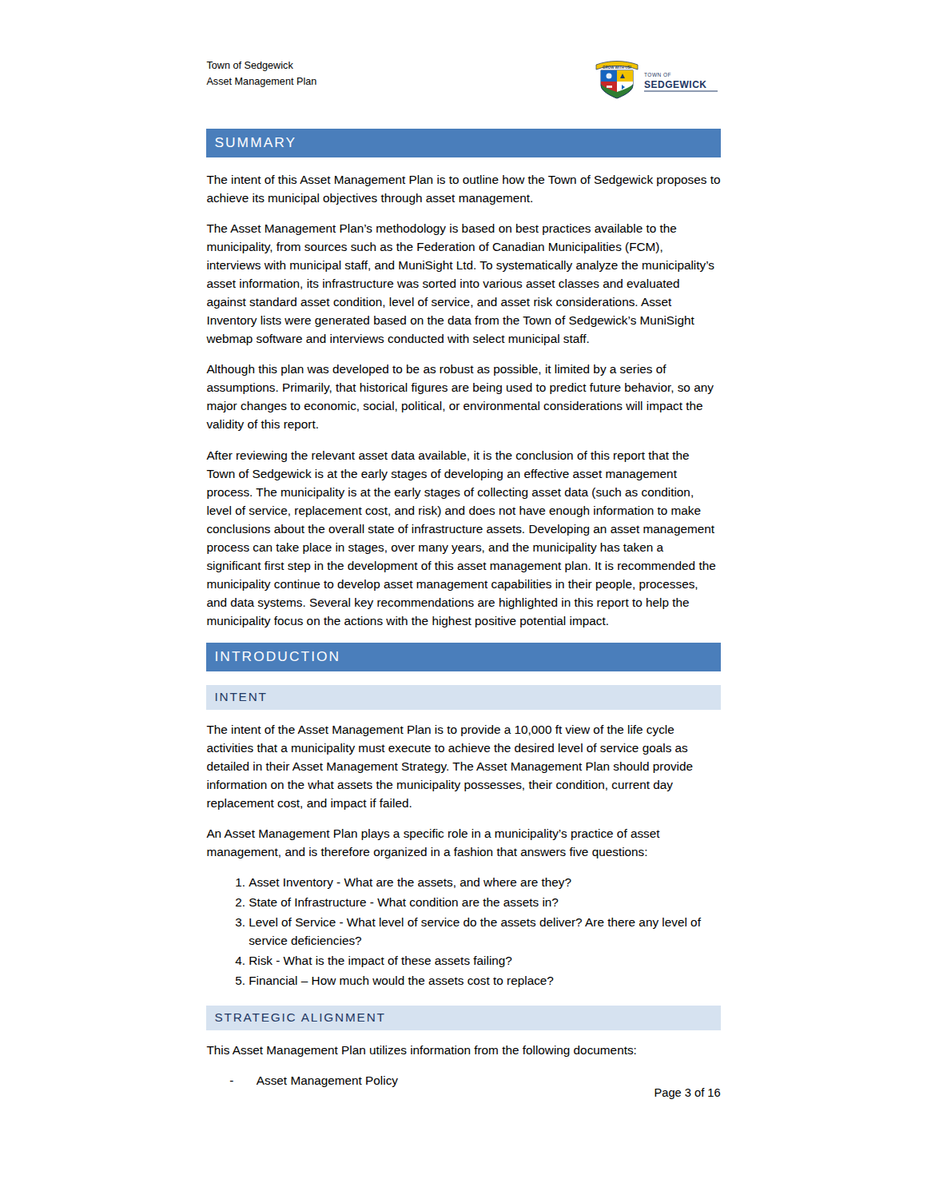Town of Sedgewick
Asset Management Plan
GROW WITH US! TOWN OF SEDGEWICK
Summary
The intent of this Asset Management Plan is to outline how the Town of Sedgewick proposes to achieve its municipal objectives through asset management.
The Asset Management Plan’s methodology is based on best practices available to the municipality, from sources such as the Federation of Canadian Municipalities (FCM), interviews with municipal staff, and MuniSight Ltd. To systematically analyze the municipality’s asset information, its infrastructure was sorted into various asset classes and evaluated against standard asset condition, level of service, and asset risk considerations. Asset Inventory lists were generated based on the data from the Town of Sedgewick’s MuniSight webmap software and interviews conducted with select municipal staff.
Although this plan was developed to be as robust as possible, it limited by a series of assumptions. Primarily, that historical figures are being used to predict future behavior, so any major changes to economic, social, political, or environmental considerations will impact the validity of this report.
After reviewing the relevant asset data available, it is the conclusion of this report that the Town of Sedgewick is at the early stages of developing an effective asset management process. The municipality is at the early stages of collecting asset data (such as condition, level of service, replacement cost, and risk) and does not have enough information to make conclusions about the overall state of infrastructure assets. Developing an asset management process can take place in stages, over many years, and the municipality has taken a significant first step in the development of this asset management plan. It is recommended the municipality continue to develop asset management capabilities in their people, processes, and data systems. Several key recommendations are highlighted in this report to help the municipality focus on the actions with the highest positive potential impact.
Introduction
Intent
The intent of the Asset Management Plan is to provide a 10,000 ft view of the life cycle activities that a municipality must execute to achieve the desired level of service goals as detailed in their Asset Management Strategy. The Asset Management Plan should provide information on the what assets the municipality possesses, their condition, current day replacement cost, and impact if failed.
An Asset Management Plan plays a specific role in a municipality’s practice of asset management, and is therefore organized in a fashion that answers five questions:
Asset Inventory - What are the assets, and where are they?
State of Infrastructure - What condition are the assets in?
Level of Service - What level of service do the assets deliver? Are there any level of service deficiencies?
Risk - What is the impact of these assets failing?
Financial – How much would the assets cost to replace?
Strategic Alignment
This Asset Management Plan utilizes information from the following documents:
Asset Management Policy
Page 3 of 16